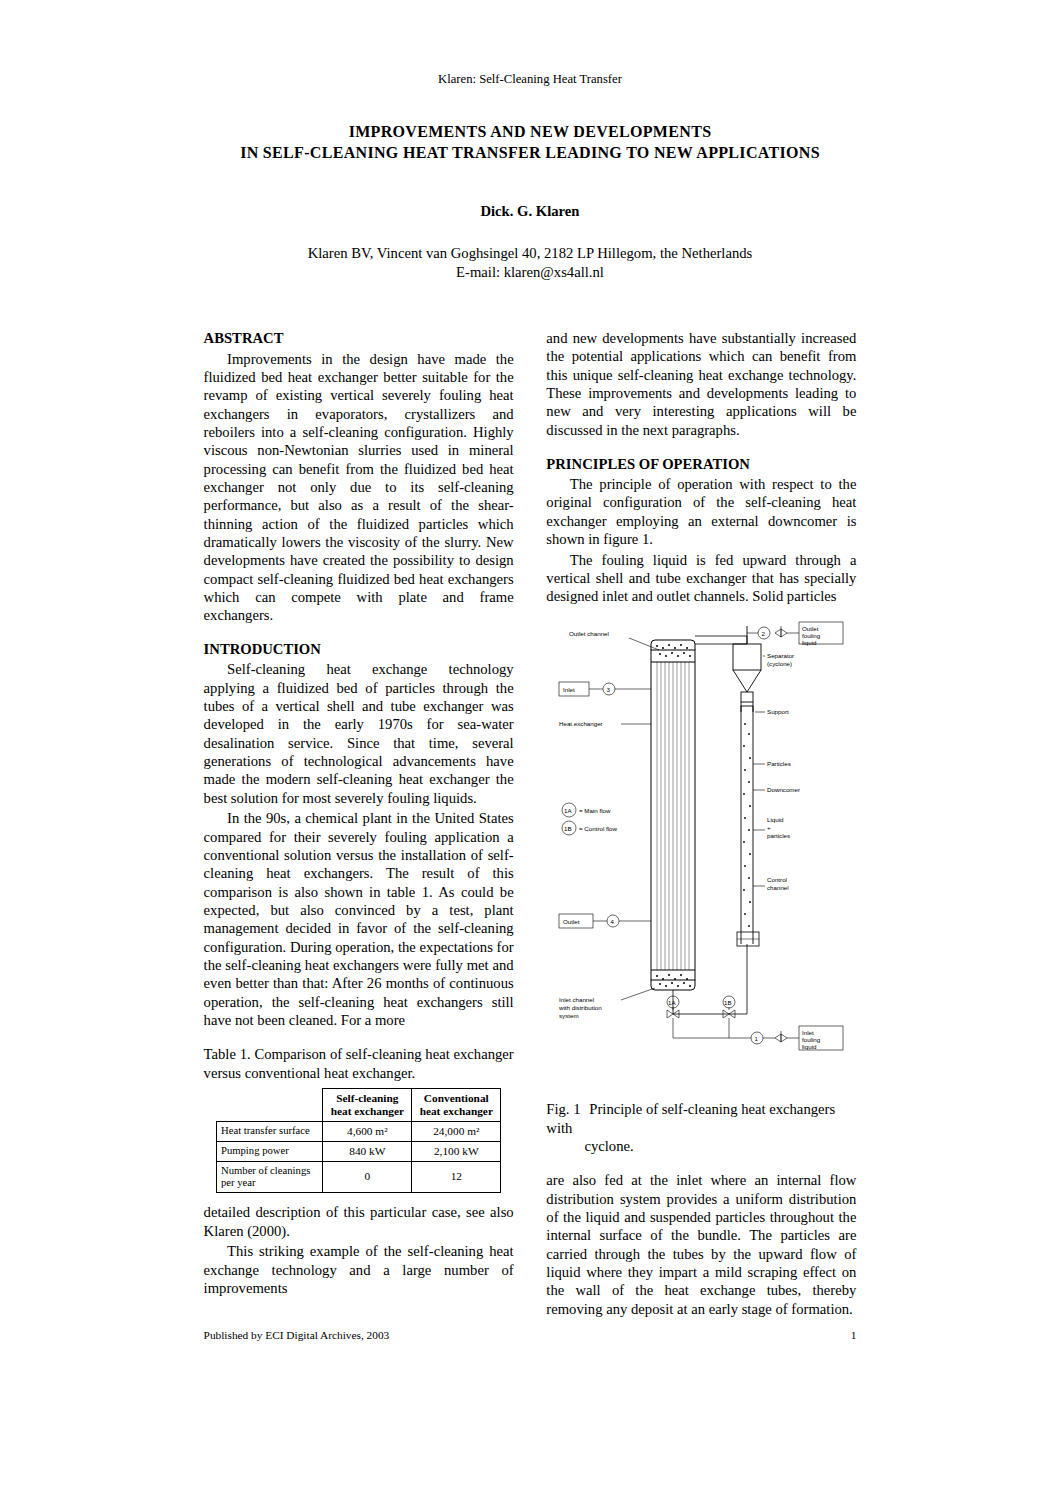Klaren: Self-Cleaning Heat Transfer
Improvements and New Developments
in Self-Cleaning Heat Transfer Leading to New Applications
Dick. G. Klaren
Klaren BV, Vincent van Goghsingel 40, 2182 LP Hillegom, the Netherlands
E-mail: klaren@xs4all.nl
Abstract
Improvements in the design have made the fluidized bed heat exchanger better suitable for the revamp of existing vertical severely fouling heat exchangers in evaporators, crystallizers and reboilers into a self-cleaning configuration. Highly viscous non-Newtonian slurries used in mineral processing can benefit from the fluidized bed heat exchanger not only due to its self-cleaning performance, but also as a result of the shear-thinning action of the fluidized particles which dramatically lowers the viscosity of the slurry. New developments have created the possibility to design compact self-cleaning fluidized bed heat exchangers which can compete with plate and frame exchangers.
Introduction
Self-cleaning heat exchange technology applying a fluidized bed of particles through the tubes of a vertical shell and tube exchanger was developed in the early 1970s for sea-water desalination service. Since that time, several generations of technological advancements have made the modern self-cleaning heat exchanger the best solution for most severely fouling liquids.
In the 90s, a chemical plant in the United States compared for their severely fouling application a conventional solution versus the installation of self-cleaning heat exchangers. The result of this comparison is also shown in table 1. As could be expected, but also convinced by a test, plant management decided in favor of the self-cleaning configuration. During operation, the expectations for the self-cleaning heat exchangers were fully met and even better than that: After 26 months of continuous operation, the self-cleaning heat exchangers still have not been cleaned. For a more
Table 1. Comparison of self-cleaning heat exchanger versus conventional heat exchanger.
| | Self-cleaning heat exchanger | Conventional heat exchanger |
| --- | --- | --- |
| Heat transfer surface | 4,600 m² | 24,000 m² |
| Pumping power | 840 kW | 2,100 kW |
| Number of cleanings per year | 0 | 12 |
detailed description of this particular case, see also Klaren (2000).
This striking example of the self-cleaning heat exchange technology and a large number of improvements
and new developments have substantially increased the potential applications which can benefit from this unique self-cleaning heat exchange technology. These improvements and developments leading to new and very interesting applications will be discussed in the next paragraphs.
Principles of Operation
The principle of operation with respect to the original configuration of the self-cleaning heat exchanger employing an external downcomer is shown in figure 1.
The fouling liquid is fed upward through a vertical shell and tube exchanger that has specially designed inlet and outlet channels. Solid particles
Outlet fouling liquid 2 Outlet channel Inlet 3 Heat exchanger Separator (cyclone) Support Particles Downcomer Liquid + particles Control channel 1A = Main flow 1B = Control flow Outlet 4 Inlet channel with distribution system 1A 1B Inlet fouling liquid 1
Fig. 1 Principle of self-cleaning heat exchangers withcyclone.
are also fed at the inlet where an internal flow distribution system provides a uniform distribution of the liquid and suspended particles throughout the internal surface of the bundle. The particles are carried through the tubes by the upward flow of liquid where they impart a mild scraping effect on the wall of the heat exchange tubes, thereby removing any deposit at an early stage of formation.
Published by ECI Digital Archives, 2003 1